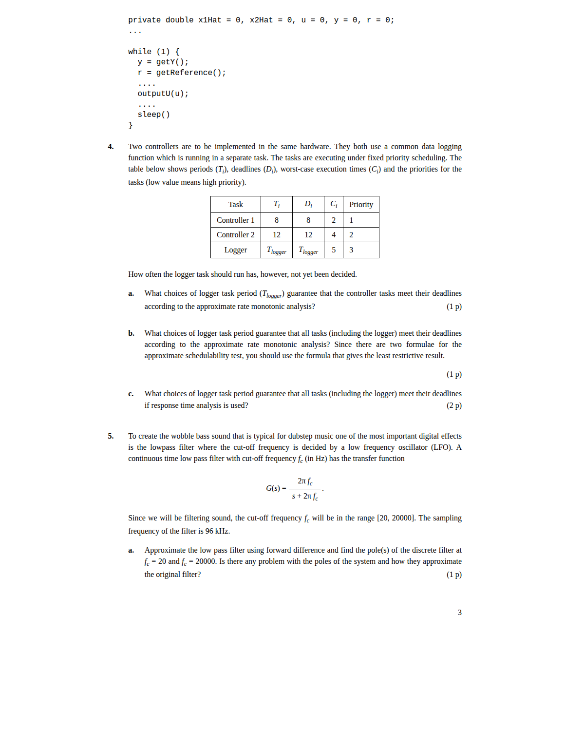private double x1Hat = 0, x2Hat = 0, u = 0, y = 0, r = 0;
...

while (1) {
  y = getY();
  r = getReference();
  ....
  outputU(u);
  ....
  sleep()
}
4.
Two controllers are to be implemented in the same hardware. They both use a common data logging function which is running in a separate task. The tasks are executing under fixed priority scheduling. The table below shows periods (Ti), deadlines (Di), worst-case execution times (Ci) and the priorities for the tasks (low value means high priority).
| Task | T i | D i | C i | Priority |
| --- | --- | --- | --- | --- |
| Controller 1 | 8 | 8 | 2 | 1 |
| Controller 2 | 12 | 12 | 4 | 2 |
| Logger | T logger | T logger | 5 | 3 |
How often the logger task should run has, however, not yet been decided.
a.
What choices of logger task period (Tlogger) guarantee that the controller tasks meet their deadlines according to the approximate rate monotonic analysis? (1 p)
b.
What choices of logger task period guarantee that all tasks (including the logger) meet their deadlines according to the approximate rate monotonic analysis? Since there are two formulae for the approximate schedulability test, you should use the formula that gives the least restrictive result.
(1 p)
c.
What choices of logger task period guarantee that all tasks (including the logger) meet their deadlines if response time analysis is used? (2 p)
5.
To create the wobble bass sound that is typical for dubstep music one of the most important digital effects is the lowpass filter where the cut-off frequency is decided by a low frequency oscillator (LFO). A continuous time low pass filter with cut-off frequency fc (in Hz) has the transfer function
G(s) = 2π fc s + 2π fc .
Since we will be filtering sound, the cut-off frequency fc will be in the range [20, 20000]. The sampling frequency of the filter is 96 kHz.
a.
Approximate the low pass filter using forward difference and find the pole(s) of the discrete filter at fc = 20 and fc = 20000. Is there any problem with the poles of the system and how they approximate the original filter? (1 p)
3